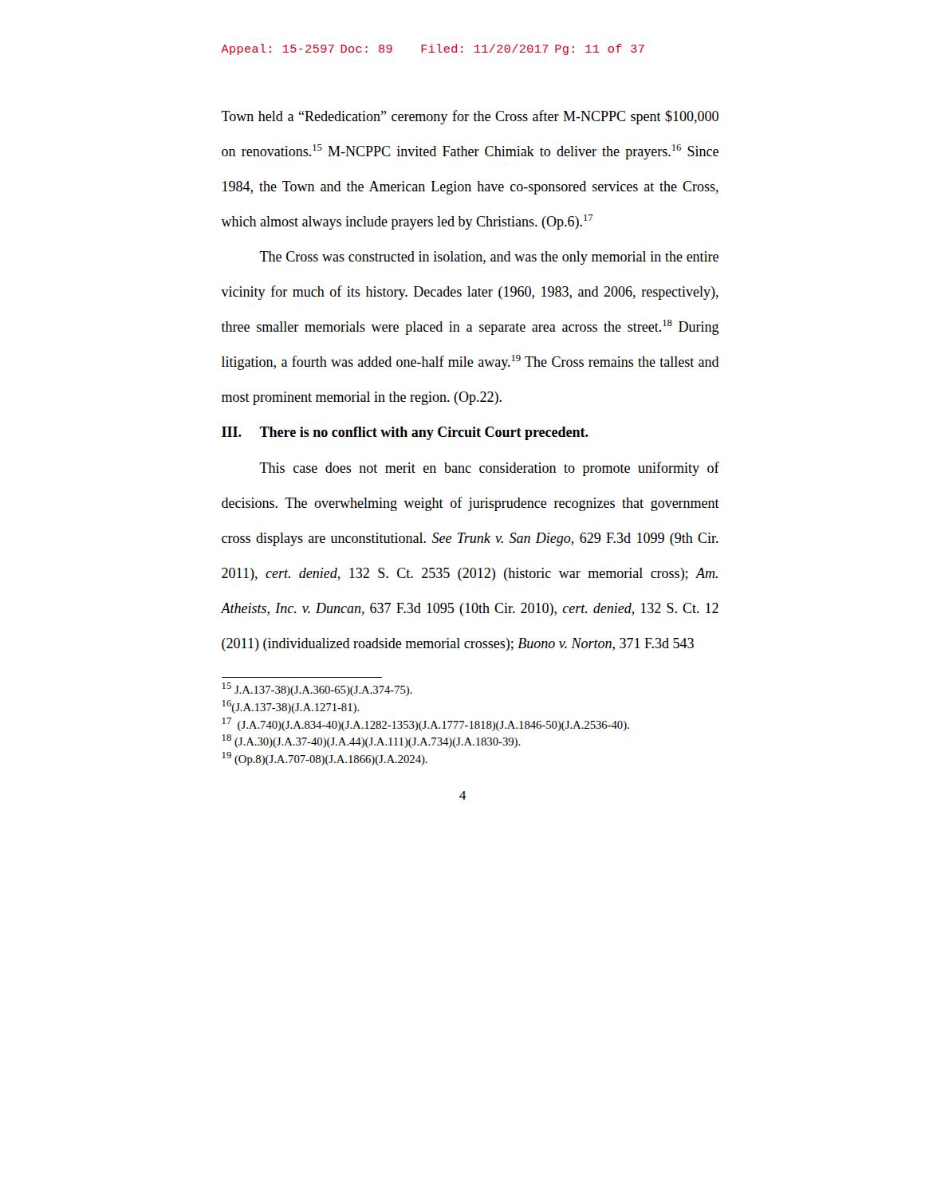Appeal: 15-2597 Doc: 89 Filed: 11/20/2017 Pg: 11 of 37
Town held a “Rededication” ceremony for the Cross after M-NCPPC spent $100,000 on renovations.15 M-NCPPC invited Father Chimiak to deliver the prayers.16 Since 1984, the Town and the American Legion have co-sponsored services at the Cross, which almost always include prayers led by Christians. (Op.6).17
The Cross was constructed in isolation, and was the only memorial in the entire vicinity for much of its history. Decades later (1960, 1983, and 2006, respectively), three smaller memorials were placed in a separate area across the street.18 During litigation, a fourth was added one-half mile away.19 The Cross remains the tallest and most prominent memorial in the region. (Op.22).
III.
There is no conflict with any Circuit Court precedent.
This case does not merit en banc consideration to promote uniformity of decisions. The overwhelming weight of jurisprudence recognizes that government cross displays are unconstitutional. See Trunk v. San Diego, 629 F.3d 1099 (9th Cir. 2011), cert. denied, 132 S. Ct. 2535 (2012) (historic war memorial cross); Am. Atheists, Inc. v. Duncan, 637 F.3d 1095 (10th Cir. 2010), cert. denied, 132 S. Ct. 12 (2011) (individualized roadside memorial crosses); Buono v. Norton, 371 F.3d 543
15 J.A.137-38)(J.A.360-65)(J.A.374-75).
16(J.A.137-38)(J.A.1271-81).
17 (J.A.740)(J.A.834-40)(J.A.1282-1353)(J.A.1777-1818)(J.A.1846-50)(J.A.2536-40).
18 (J.A.30)(J.A.37-40)(J.A.44)(J.A.111)(J.A.734)(J.A.1830-39).
19 (Op.8)(J.A.707-08)(J.A.1866)(J.A.2024).
4